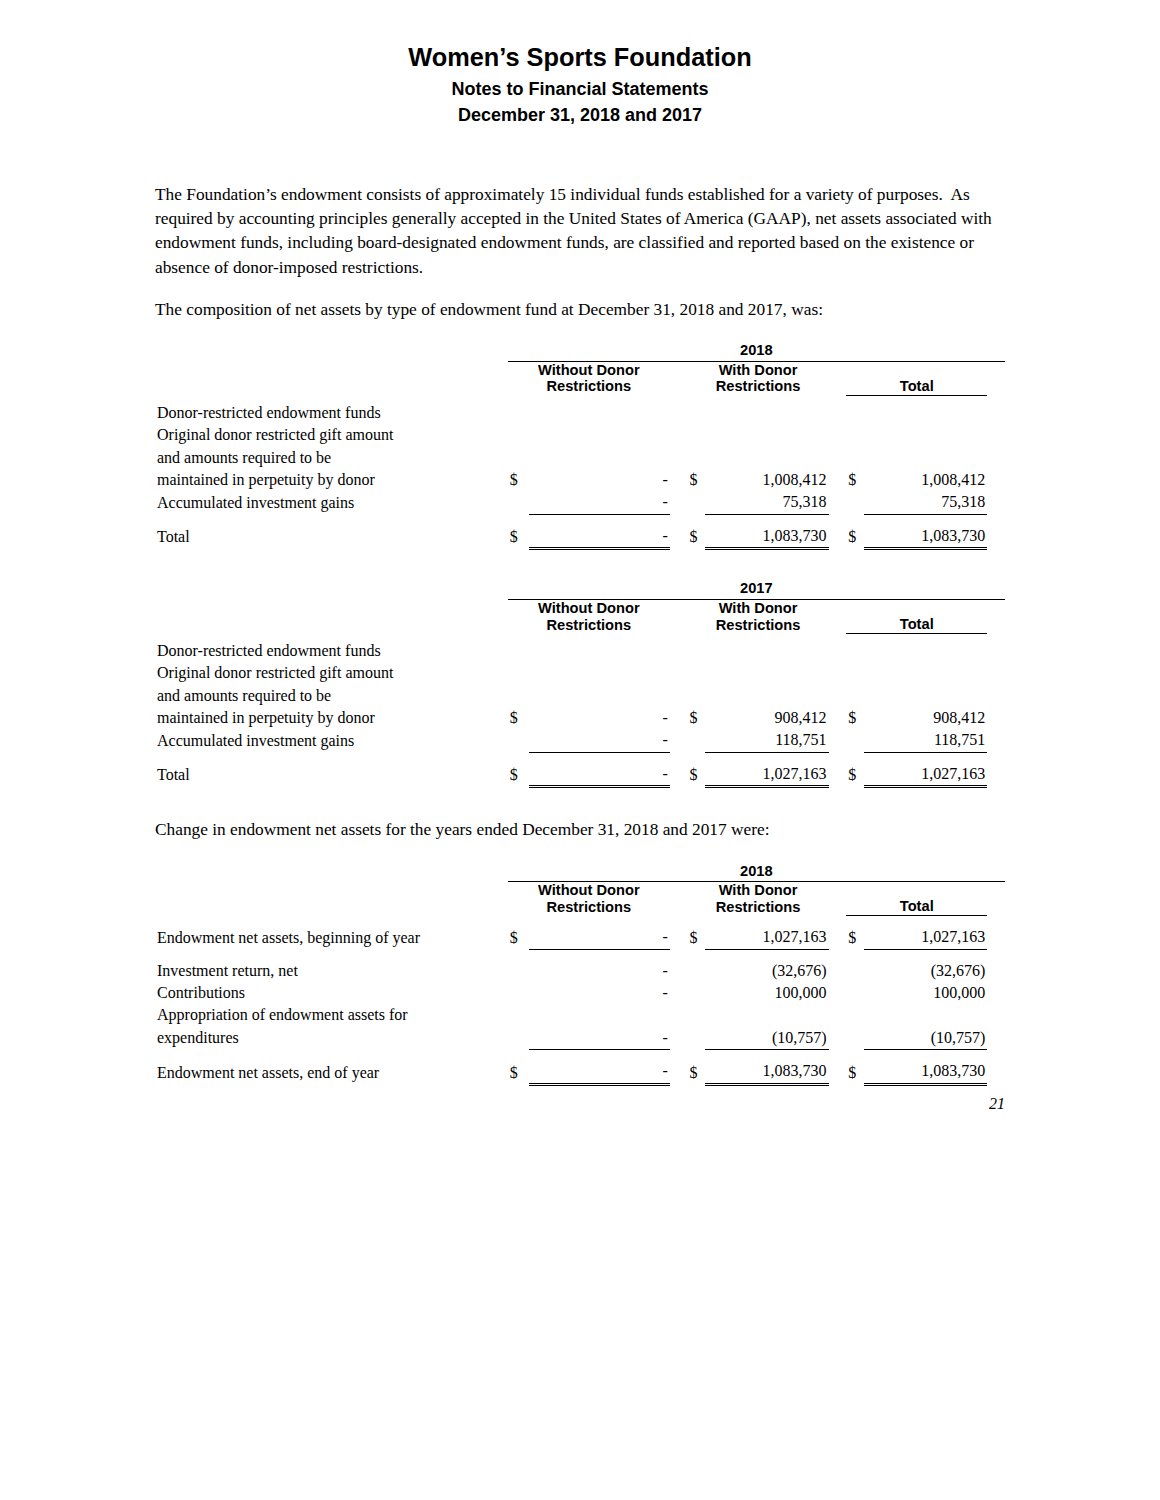Women’s Sports Foundation
Notes to Financial Statements
December 31, 2018 and 2017
The Foundation’s endowment consists of approximately 15 individual funds established for a variety of purposes. As required by accounting principles generally accepted in the United States of America (GAAP), net assets associated with endowment funds, including board-designated endowment funds, are classified and reported based on the existence or absence of donor-imposed restrictions.
The composition of net assets by type of endowment fund at December 31, 2018 and 2017, was:
| | 2018 |
| | Without Donor Restrictions | | With Donor Restrictions | | Total | |
| Donor-restricted endowment funds | |
| Original donor restricted gift amount | |
| and amounts required to be | |
| maintained in perpetuity by donor | $ | - | | $ | 1,008,412 | | $ | 1,008,412 | |
| Accumulated investment gains | | - | | | 75,318 | | | 75,318 | |
| Total | $ | - | | $ | 1,083,730 | | $ | 1,083,730 | |
| | 2017 |
| | Without Donor Restrictions | | With Donor Restrictions | | Total | |
| Donor-restricted endowment funds | |
| Original donor restricted gift amount | |
| and amounts required to be | |
| maintained in perpetuity by donor | $ | - | | $ | 908,412 | | $ | 908,412 | |
| Accumulated investment gains | | - | | | 118,751 | | | 118,751 | |
| Total | $ | - | | $ | 1,027,163 | | $ | 1,027,163 | |
Change in endowment net assets for the years ended December 31, 2018 and 2017 were:
| | 2018 |
| | Without Donor Restrictions | | With Donor Restrictions | | Total | |
| Endowment net assets, beginning of year | $ | - | | $ | 1,027,163 | | $ | 1,027,163 | |
| Investment return, net | | - | | | (32,676) | | | (32,676) | |
| Contributions | | - | | | 100,000 | | | 100,000 | |
| Appropriation of endowment assets for | |
| expenditures | | - | | | (10,757) | | | (10,757) | |
| Endowment net assets, end of year | $ | - | | $ | 1,083,730 | | $ | 1,083,730 | |
21